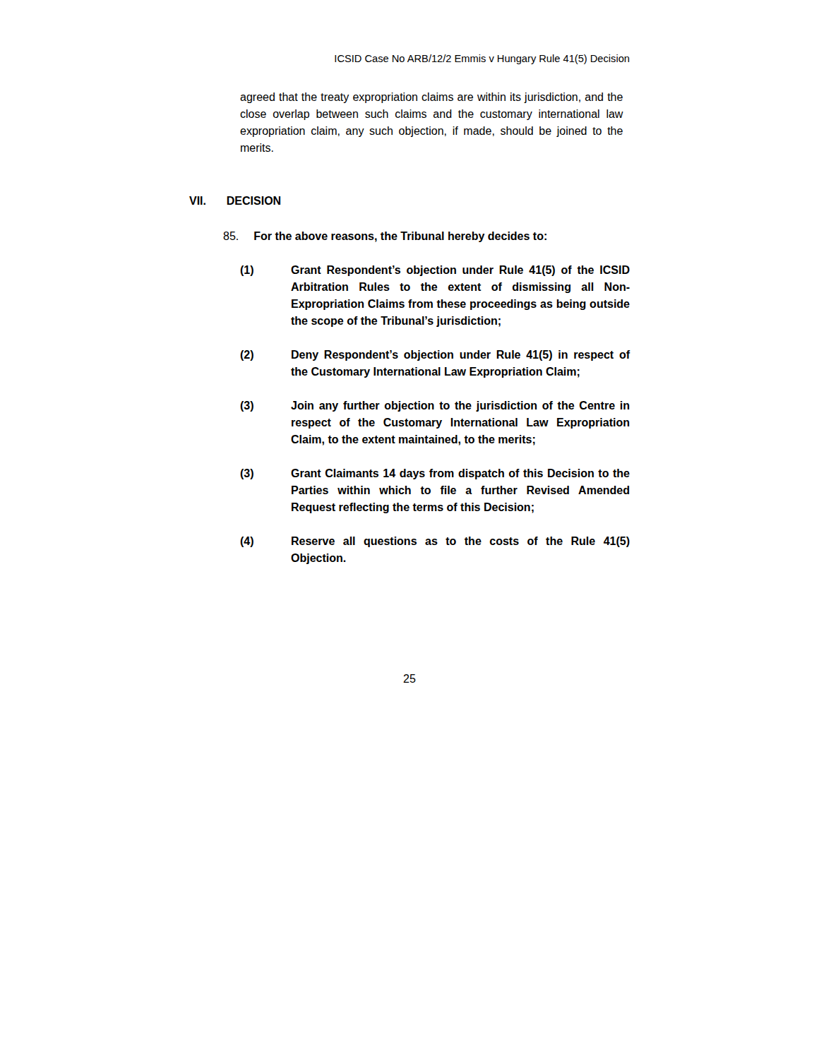ICSID Case No ARB/12/2 Emmis v Hungary Rule 41(5) Decision
agreed that the treaty expropriation claims are within its jurisdiction, and the close overlap between such claims and the customary international law expropriation claim, any such objection, if made, should be joined to the merits.
VII. DECISION
85. For the above reasons, the Tribunal hereby decides to:
(1) Grant Respondent’s objection under Rule 41(5) of the ICSID Arbitration Rules to the extent of dismissing all Non-Expropriation Claims from these proceedings as being outside the scope of the Tribunal’s jurisdiction;
(2) Deny Respondent’s objection under Rule 41(5) in respect of the Customary International Law Expropriation Claim;
(3) Join any further objection to the jurisdiction of the Centre in respect of the Customary International Law Expropriation Claim, to the extent maintained, to the merits;
(3) Grant Claimants 14 days from dispatch of this Decision to the Parties within which to file a further Revised Amended Request reflecting the terms of this Decision;
(4) Reserve all questions as to the costs of the Rule 41(5) Objection.
25